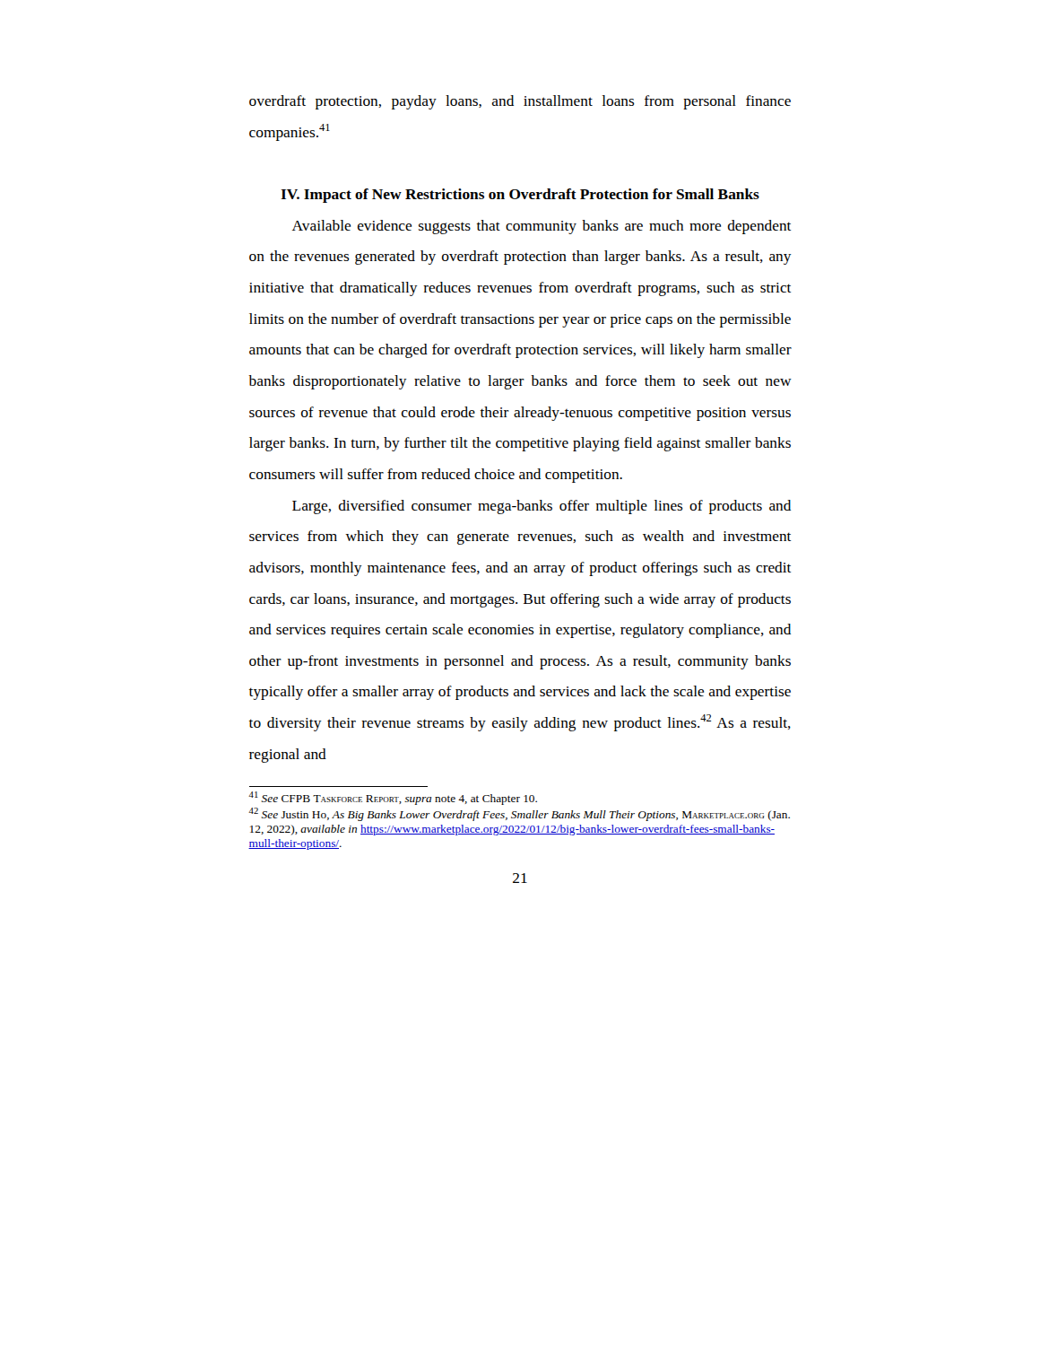overdraft protection, payday loans, and installment loans from personal finance companies.41
IV. Impact of New Restrictions on Overdraft Protection for Small Banks
Available evidence suggests that community banks are much more dependent on the revenues generated by overdraft protection than larger banks. As a result, any initiative that dramatically reduces revenues from overdraft programs, such as strict limits on the number of overdraft transactions per year or price caps on the permissible amounts that can be charged for overdraft protection services, will likely harm smaller banks disproportionately relative to larger banks and force them to seek out new sources of revenue that could erode their already-tenuous competitive position versus larger banks. In turn, by further tilt the competitive playing field against smaller banks consumers will suffer from reduced choice and competition.
Large, diversified consumer mega-banks offer multiple lines of products and services from which they can generate revenues, such as wealth and investment advisors, monthly maintenance fees, and an array of product offerings such as credit cards, car loans, insurance, and mortgages. But offering such a wide array of products and services requires certain scale economies in expertise, regulatory compliance, and other up-front investments in personnel and process. As a result, community banks typically offer a smaller array of products and services and lack the scale and expertise to diversity their revenue streams by easily adding new product lines.42 As a result, regional and
41 See CFPB Taskforce Report, supra note 4, at Chapter 10.
42 See Justin Ho, As Big Banks Lower Overdraft Fees, Smaller Banks Mull Their Options, Marketplace.org (Jan. 12, 2022), available in https://www.marketplace.org/2022/01/12/big-banks-lower-overdraft-fees-small-banks-mull-their-options/.
21